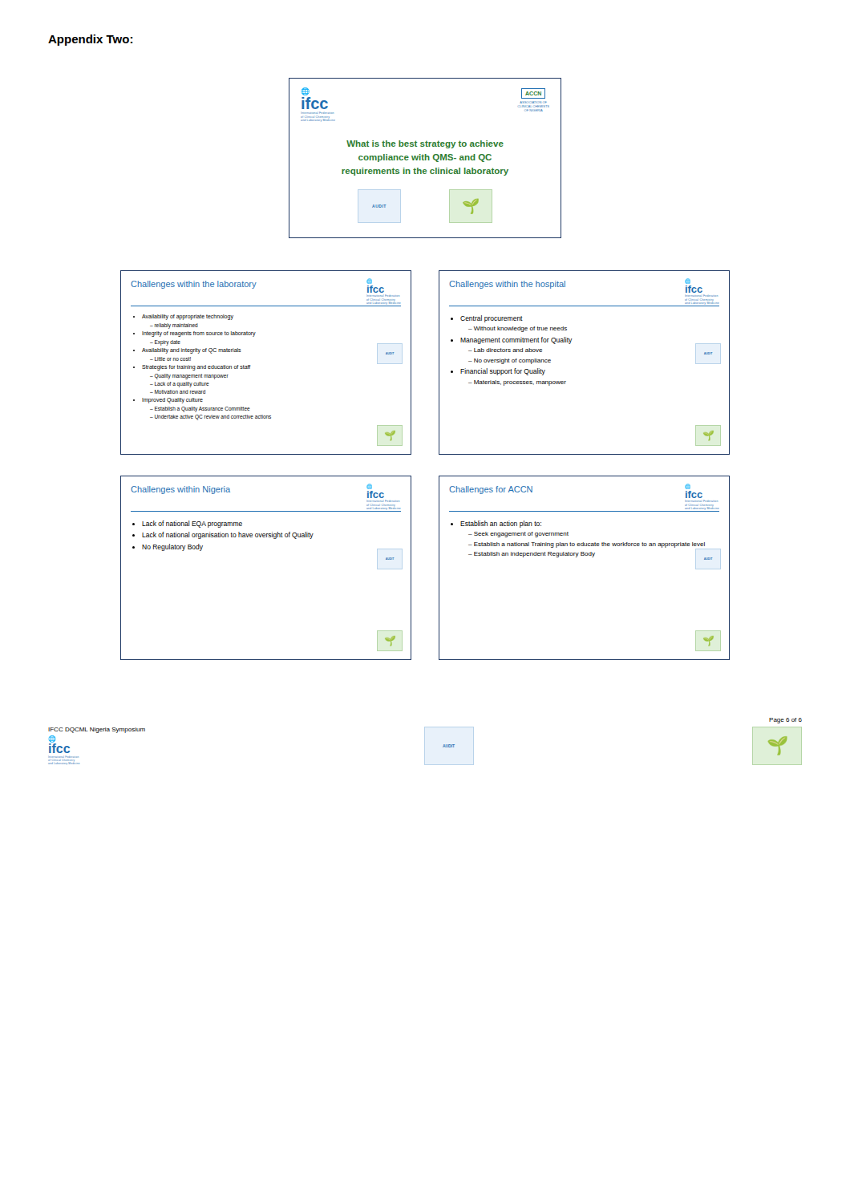Appendix Two:
🌐 ifcc International Federation
of Clinical Chemistry
and Laboratory Medicine
ACCN
ASSOCIATION OF
CLINICAL CHEMISTS
OF NIGERIA
What is the best strategy to achieve
compliance with QMS- and QC
requirements in the clinical laboratory
AUDIT
Challenges within the laboratory
🌐 ifcc International Federation
of Clinical Chemistry
and Laboratory Medicine
Availability of appropriate technology
reliably maintained
Integrity of reagents from source to laboratory
Expiry date
Availability and integrity of QC materials
Little or no cost!
Strategies for training and education of staff
Quality management manpower
Lack of a quality culture
Motivation and reward
Improved Quality culture
Establish a Quality Assurance Committee
Undertake active QC review and corrective actions
Challenges within the hospital
🌐 ifcc International Federation
of Clinical Chemistry
and Laboratory Medicine
Central procurement
Without knowledge of true needs
Management commitment for Quality
Lab directors and above
No oversight of compliance
Financial support for Quality
Materials, processes, manpower
Challenges within Nigeria
🌐 ifcc International Federation
of Clinical Chemistry
and Laboratory Medicine
Lack of national EQA programme
Lack of national organisation to have oversight of Quality
No Regulatory Body
Challenges for ACCN
🌐 ifcc International Federation
of Clinical Chemistry
and Laboratory Medicine
Establish an action plan to:
Seek engagement of government
Establish a national Training plan to educate the workforce to an appropriate level
Establish an independent Regulatory Body
IFCC DQCML Nigeria Symposium
🌐 ifcc International Federation
of Clinical Chemistry
and Laboratory Medicine
Page 6 of 6